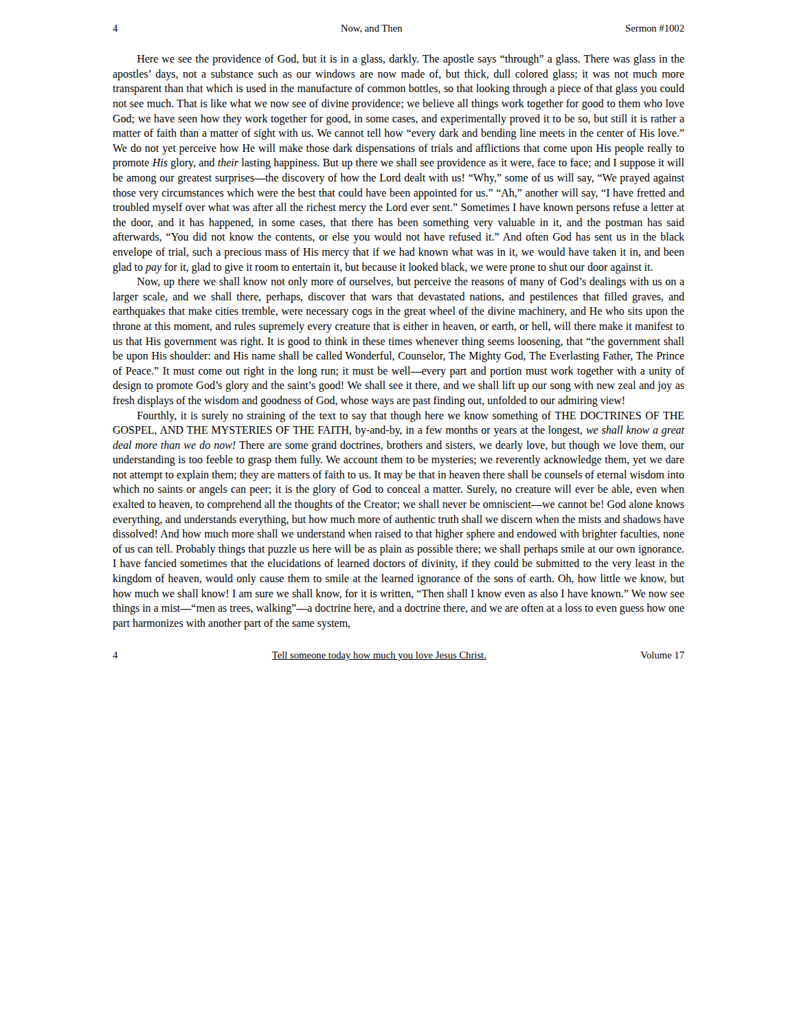4 Now, and Then Sermon #1002
Here we see the providence of God, but it is in a glass, darkly. The apostle says “through” a glass. There was glass in the apostles’ days, not a substance such as our windows are now made of, but thick, dull colored glass; it was not much more transparent than that which is used in the manufacture of common bottles, so that looking through a piece of that glass you could not see much. That is like what we now see of divine providence; we believe all things work together for good to them who love God; we have seen how they work together for good, in some cases, and experimentally proved it to be so, but still it is rather a matter of faith than a matter of sight with us. We cannot tell how “every dark and bending line meets in the center of His love.” We do not yet perceive how He will make those dark dispensations of trials and afflictions that come upon His people really to promote His glory, and their lasting happiness. But up there we shall see providence as it were, face to face; and I suppose it will be among our greatest surprises—the discovery of how the Lord dealt with us! “Why,” some of us will say, “We prayed against those very circumstances which were the best that could have been appointed for us.” “Ah,” another will say, “I have fretted and troubled myself over what was after all the richest mercy the Lord ever sent.” Sometimes I have known persons refuse a letter at the door, and it has happened, in some cases, that there has been something very valuable in it, and the postman has said afterwards, “You did not know the contents, or else you would not have refused it.” And often God has sent us in the black envelope of trial, such a precious mass of His mercy that if we had known what was in it, we would have taken it in, and been glad to pay for it, glad to give it room to entertain it, but because it looked black, we were prone to shut our door against it.
Now, up there we shall know not only more of ourselves, but perceive the reasons of many of God’s dealings with us on a larger scale, and we shall there, perhaps, discover that wars that devastated nations, and pestilences that filled graves, and earthquakes that make cities tremble, were necessary cogs in the great wheel of the divine machinery, and He who sits upon the throne at this moment, and rules supremely every creature that is either in heaven, or earth, or hell, will there make it manifest to us that His government was right. It is good to think in these times whenever thing seems loosening, that “the government shall be upon His shoulder: and His name shall be called Wonderful, Counselor, The Mighty God, The Everlasting Father, The Prince of Peace.” It must come out right in the long run; it must be well—every part and portion must work together with a unity of design to promote God’s glory and the saint’s good! We shall see it there, and we shall lift up our song with new zeal and joy as fresh displays of the wisdom and goodness of God, whose ways are past finding out, unfolded to our admiring view!
Fourthly, it is surely no straining of the text to say that though here we know something of THE DOCTRINES OF THE GOSPEL, AND THE MYSTERIES OF THE FAITH, by-and-by, in a few months or years at the longest, we shall know a great deal more than we do now! There are some grand doctrines, brothers and sisters, we dearly love, but though we love them, our understanding is too feeble to grasp them fully. We account them to be mysteries; we reverently acknowledge them, yet we dare not attempt to explain them; they are matters of faith to us. It may be that in heaven there shall be counsels of eternal wisdom into which no saints or angels can peer; it is the glory of God to conceal a matter. Surely, no creature will ever be able, even when exalted to heaven, to comprehend all the thoughts of the Creator; we shall never be omniscient—we cannot be! God alone knows everything, and understands everything, but how much more of authentic truth shall we discern when the mists and shadows have dissolved! And how much more shall we understand when raised to that higher sphere and endowed with brighter faculties, none of us can tell. Probably things that puzzle us here will be as plain as possible there; we shall perhaps smile at our own ignorance. I have fancied sometimes that the elucidations of learned doctors of divinity, if they could be submitted to the very least in the kingdom of heaven, would only cause them to smile at the learned ignorance of the sons of earth. Oh, how little we know, but how much we shall know! I am sure we shall know, for it is written, “Then shall I know even as also I have known.” We now see things in a mist—“men as trees, walking”—a doctrine here, and a doctrine there, and we are often at a loss to even guess how one part harmonizes with another part of the same system,
4 Tell someone today how much you love Jesus Christ. Volume 17